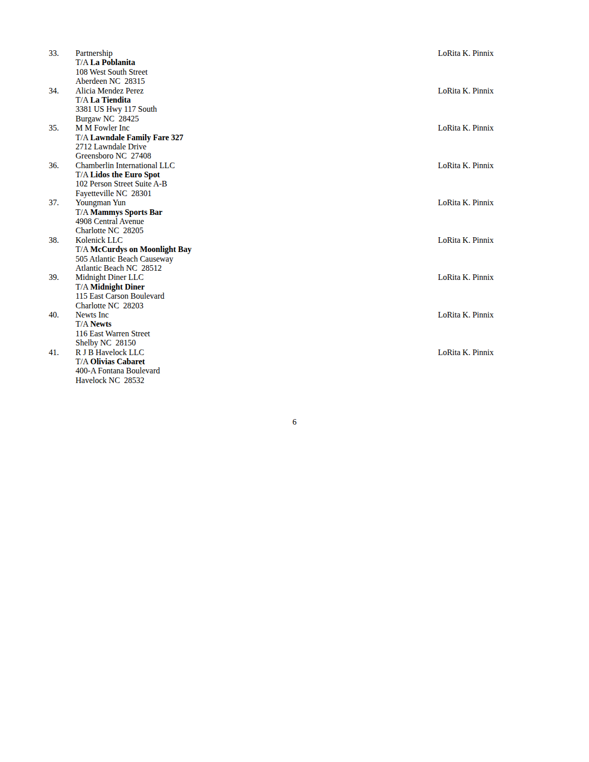| 33. | Partnership T/A La Poblanita 108 West South Street Aberdeen NC 28315 | LoRita K. Pinnix |
| 34. | Alicia Mendez Perez T/A La Tiendita 3381 US Hwy 117 South Burgaw NC 28425 | LoRita K. Pinnix |
| 35. | M M Fowler Inc T/A Lawndale Family Fare 327 2712 Lawndale Drive Greensboro NC 27408 | LoRita K. Pinnix |
| 36. | Chamberlin International LLC T/A Lidos the Euro Spot 102 Person Street Suite A-B Fayetteville NC 28301 | LoRita K. Pinnix |
| 37. | Youngman Yun T/A Mammys Sports Bar 4908 Central Avenue Charlotte NC 28205 | LoRita K. Pinnix |
| 38. | Kolenick LLC T/A McCurdys on Moonlight Bay 505 Atlantic Beach Causeway Atlantic Beach NC 28512 | LoRita K. Pinnix |
| 39. | Midnight Diner LLC T/A Midnight Diner 115 East Carson Boulevard Charlotte NC 28203 | LoRita K. Pinnix |
| 40. | Newts Inc T/A Newts 116 East Warren Street Shelby NC 28150 | LoRita K. Pinnix |
| 41. | R J B Havelock LLC T/A Olivias Cabaret 400-A Fontana Boulevard Havelock NC 28532 | LoRita K. Pinnix |
6